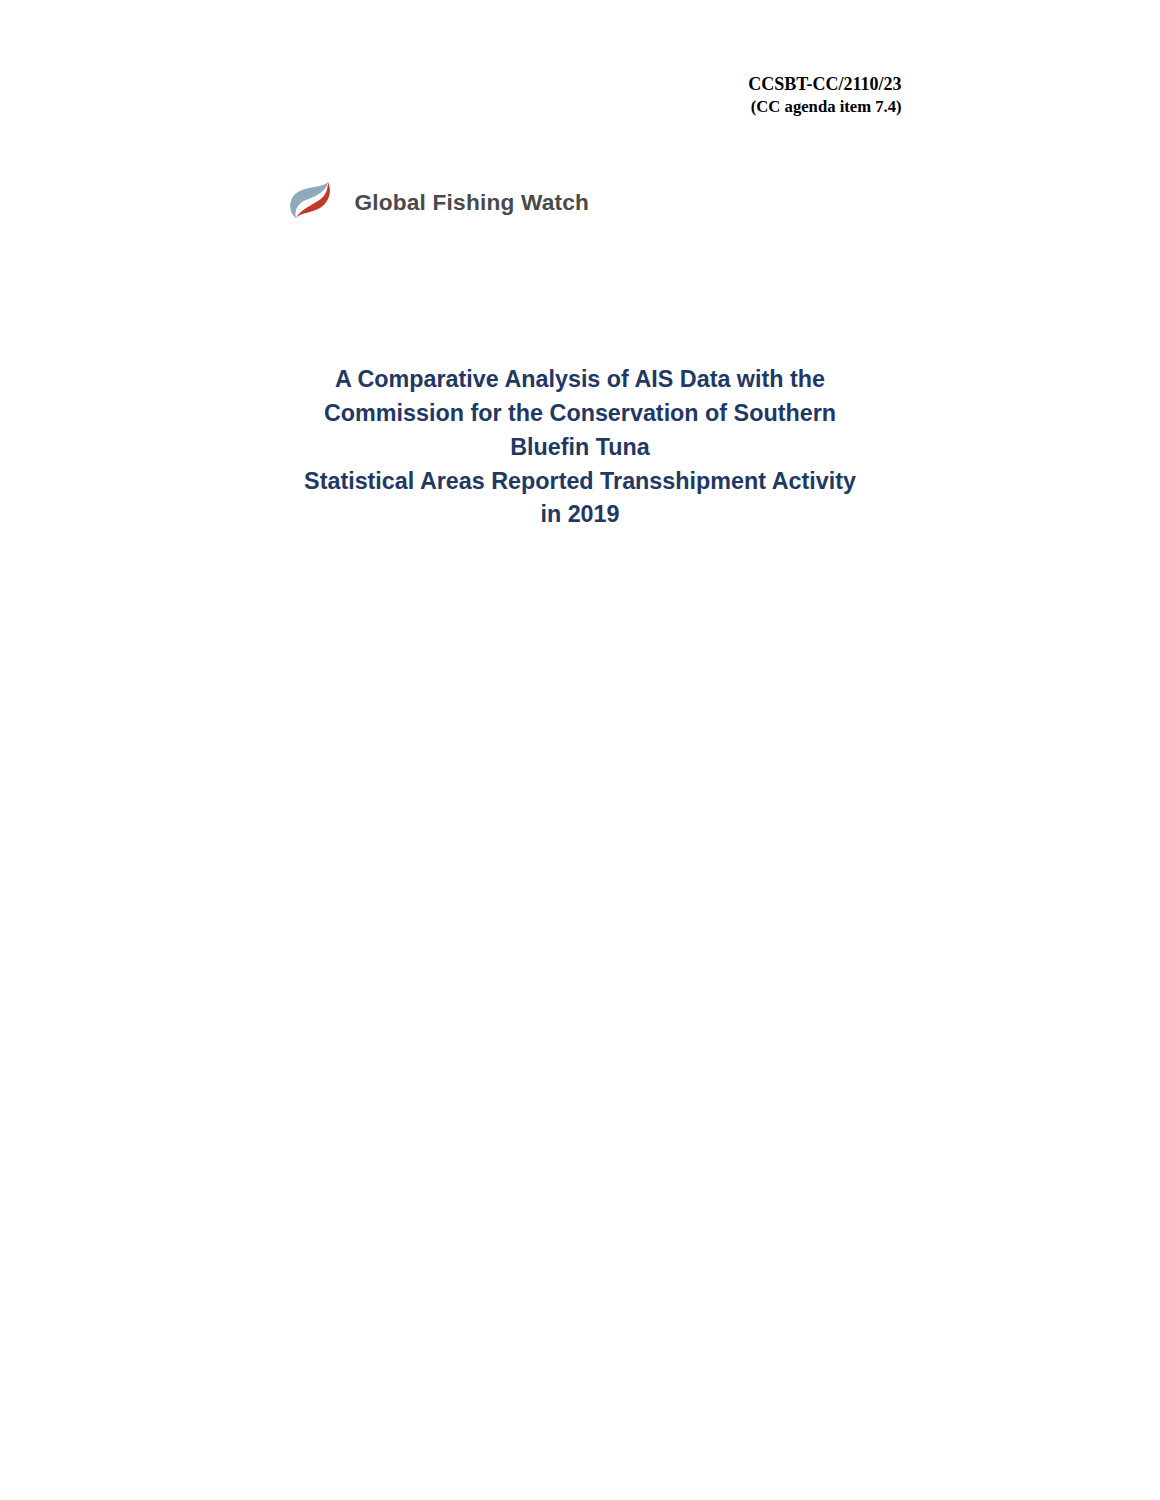CCSBT-CC/2110/23
(CC agenda item 7.4)
Global Fishing Watch
A Comparative Analysis of AIS Data with the
Commission for the Conservation of Southern Bluefin Tuna
Statistical Areas Reported Transshipment Activity in 2019